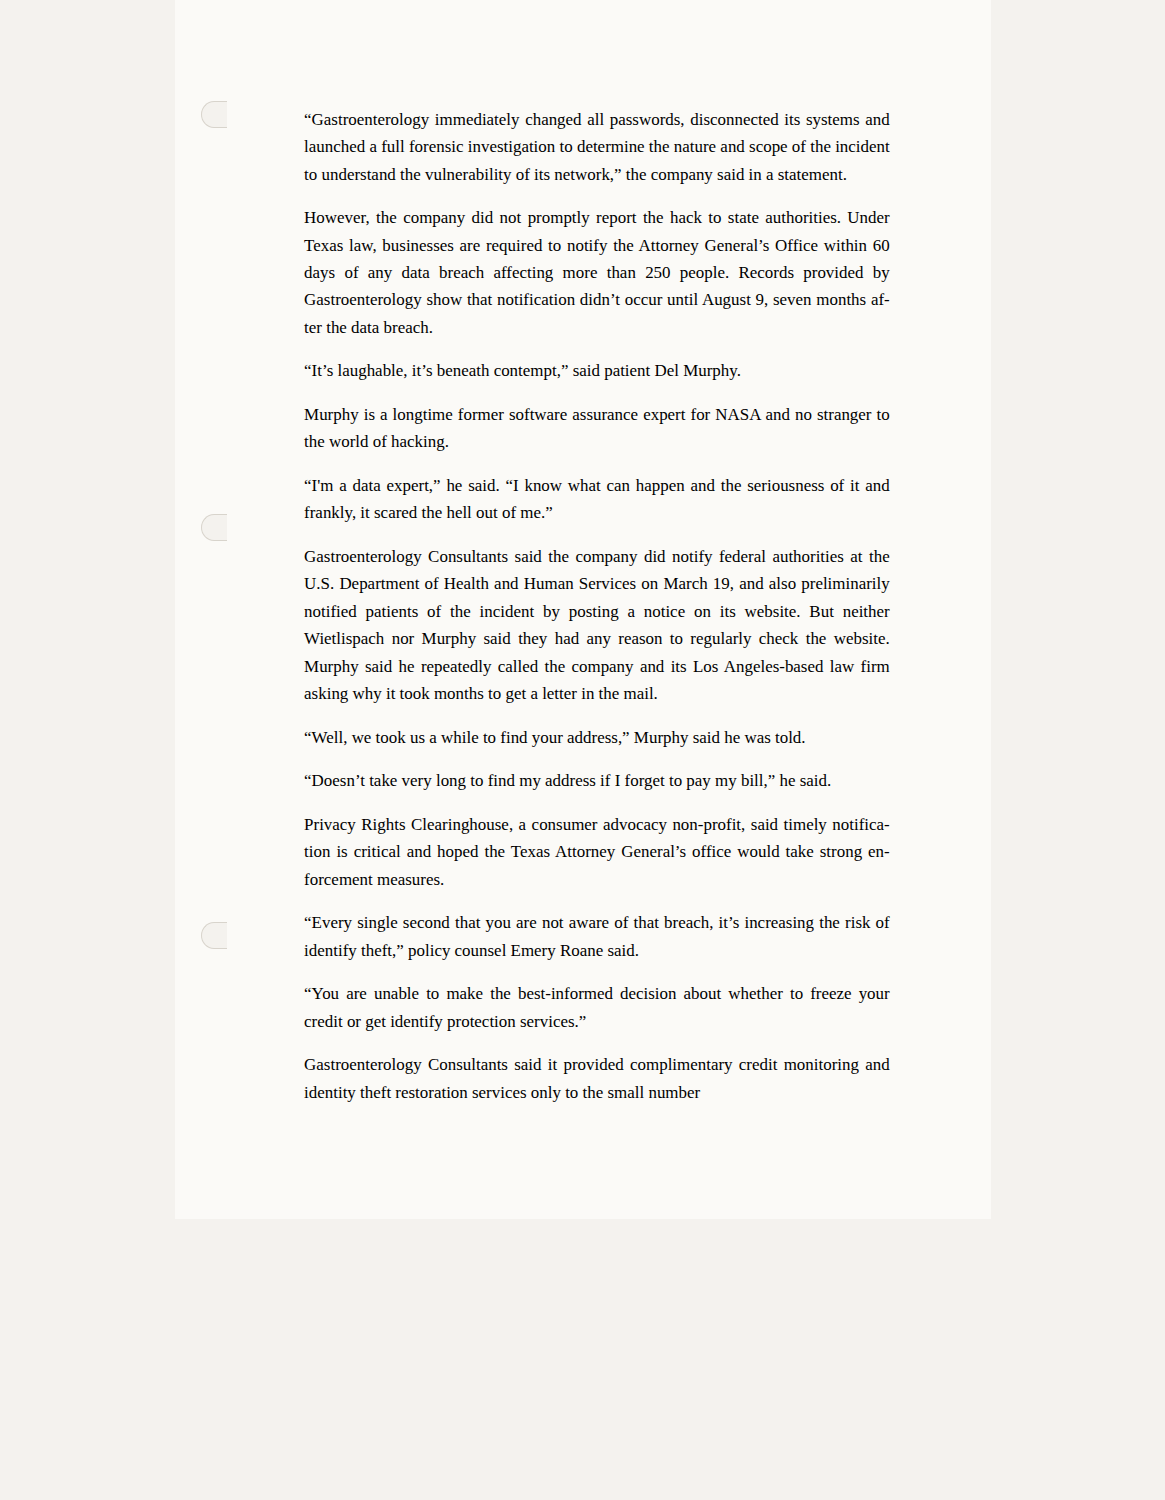“Gastroenterology immediately changed all passwords, disconnected its systems and launched a full forensic investigation to determine the nature and scope of the incident to understand the vulnerability of its network,” the company said in a statement.
However, the company did not promptly report the hack to state authorities. Under Texas law, businesses are required to notify the Attorney General’s Office within 60 days of any data breach affecting more than 250 people. Records provided by Gastroenterology show that notification didn’t occur until August 9, seven months after the data breach.
“It’s laughable, it’s beneath contempt,” said patient Del Murphy.
Murphy is a longtime former software assurance expert for NASA and no stranger to the world of hacking.
“I'm a data expert,” he said. “I know what can happen and the seriousness of it and frankly, it scared the hell out of me.”
Gastroenterology Consultants said the company did notify federal authorities at the U.S. Department of Health and Human Services on March 19, and also preliminarily notified patients of the incident by posting a notice on its website. But neither Wietlispach nor Murphy said they had any reason to regularly check the website. Murphy said he repeatedly called the company and its Los Angeles-based law firm asking why it took months to get a letter in the mail.
“Well, we took us a while to find your address,” Murphy said he was told.
“Doesn’t take very long to find my address if I forget to pay my bill,” he said.
Privacy Rights Clearinghouse, a consumer advocacy non-profit, said timely notification is critical and hoped the Texas Attorney General’s office would take strong enforcement measures.
“Every single second that you are not aware of that breach, it’s increasing the risk of identify theft,” policy counsel Emery Roane said.
“You are unable to make the best-informed decision about whether to freeze your credit or get identify protection services.”
Gastroenterology Consultants said it provided complimentary credit monitoring and identity theft restoration services only to the small number